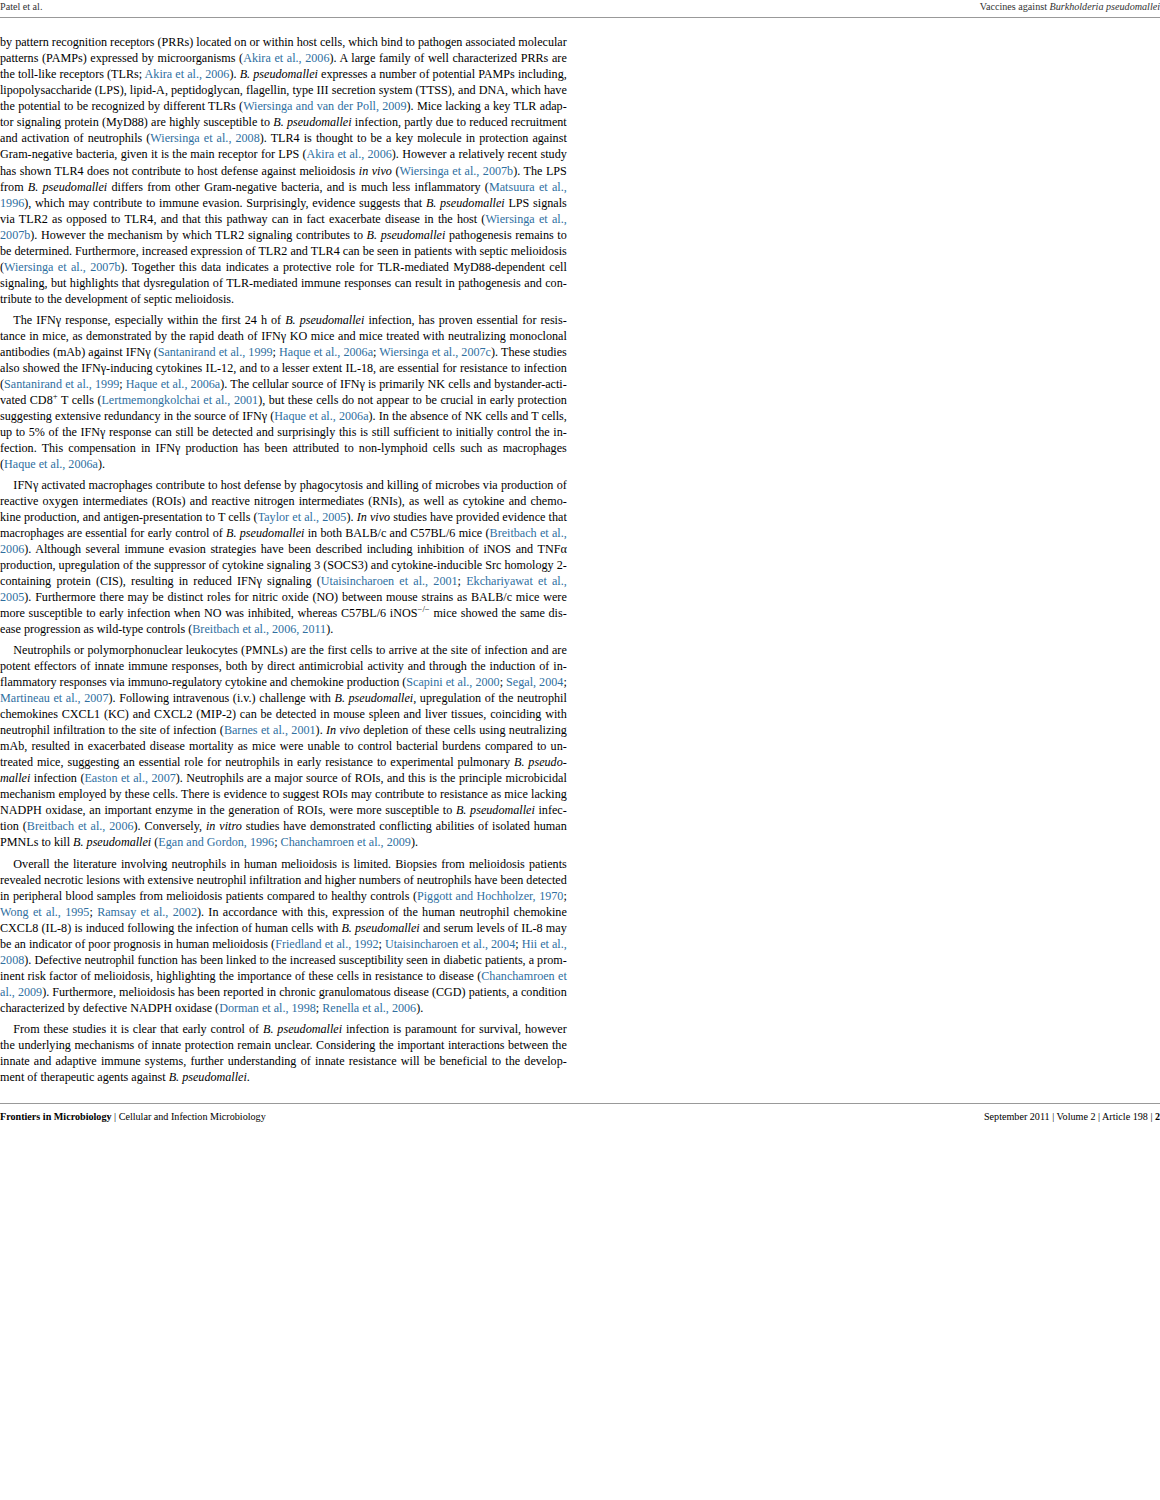Patel et al.
Vaccines against Burkholderia pseudomallei
by pattern recognition receptors (PRRs) located on or within host cells, which bind to pathogen associated molecular patterns (PAMPs) expressed by microorganisms (Akira et al., 2006). A large family of well characterized PRRs are the toll-like receptors (TLRs; Akira et al., 2006). B. pseudomallei expresses a number of potential PAMPs including, lipopolysaccharide (LPS), lipid-A, peptidoglycan, flagellin, type III secretion system (TTSS), and DNA, which have the potential to be recognized by different TLRs (Wiersinga and van der Poll, 2009). Mice lacking a key TLR adaptor signaling protein (MyD88) are highly susceptible to B. pseudomallei infection, partly due to reduced recruitment and activation of neutrophils (Wiersinga et al., 2008). TLR4 is thought to be a key molecule in protection against Gram-negative bacteria, given it is the main receptor for LPS (Akira et al., 2006). However a relatively recent study has shown TLR4 does not contribute to host defense against melioidosis in vivo (Wiersinga et al., 2007b). The LPS from B. pseudomallei differs from other Gram-negative bacteria, and is much less inflammatory (Matsuura et al., 1996), which may contribute to immune evasion. Surprisingly, evidence suggests that B. pseudomallei LPS signals via TLR2 as opposed to TLR4, and that this pathway can in fact exacerbate disease in the host (Wiersinga et al., 2007b). However the mechanism by which TLR2 signaling contributes to B. pseudomallei pathogenesis remains to be determined. Furthermore, increased expression of TLR2 and TLR4 can be seen in patients with septic melioidosis (Wiersinga et al., 2007b). Together this data indicates a protective role for TLR-mediated MyD88-dependent cell signaling, but highlights that dysregulation of TLR-mediated immune responses can result in pathogenesis and contribute to the development of septic melioidosis.
The IFNγ response, especially within the first 24 h of B. pseudomallei infection, has proven essential for resistance in mice, as demonstrated by the rapid death of IFNγ KO mice and mice treated with neutralizing monoclonal antibodies (mAb) against IFNγ (Santanirand et al., 1999; Haque et al., 2006a; Wiersinga et al., 2007c). These studies also showed the IFNγ-inducing cytokines IL-12, and to a lesser extent IL-18, are essential for resistance to infection (Santanirand et al., 1999; Haque et al., 2006a). The cellular source of IFNγ is primarily NK cells and bystander-activated CD8+ T cells (Lertmemongkolchai et al., 2001), but these cells do not appear to be crucial in early protection suggesting extensive redundancy in the source of IFNγ (Haque et al., 2006a). In the absence of NK cells and T cells, up to 5% of the IFNγ response can still be detected and surprisingly this is still sufficient to initially control the infection. This compensation in IFNγ production has been attributed to non-lymphoid cells such as macrophages (Haque et al., 2006a).
IFNγ activated macrophages contribute to host defense by phagocytosis and killing of microbes via production of reactive oxygen intermediates (ROIs) and reactive nitrogen intermediates (RNIs), as well as cytokine and chemokine production, and antigen-presentation to T cells (Taylor et al., 2005). In vivo studies have provided evidence that macrophages are essential for early control of B. pseudomallei in both BALB/c and C57BL/6 mice (Breitbach et al., 2006). Although several immune evasion strategies have been described including inhibition of iNOS and TNFα production, upregulation of the suppressor of cytokine signaling 3 (SOCS3) and cytokine-inducible Src homology 2-containing protein (CIS), resulting in reduced IFNγ signaling (Utaisincharoen et al., 2001; Ekchariyawat et al., 2005). Furthermore there may be distinct roles for nitric oxide (NO) between mouse strains as BALB/c mice were more susceptible to early infection when NO was inhibited, whereas C57BL/6 iNOS−/− mice showed the same disease progression as wild-type controls (Breitbach et al., 2006, 2011).
Neutrophils or polymorphonuclear leukocytes (PMNLs) are the first cells to arrive at the site of infection and are potent effectors of innate immune responses, both by direct antimicrobial activity and through the induction of inflammatory responses via immuno-regulatory cytokine and chemokine production (Scapini et al., 2000; Segal, 2004; Martineau et al., 2007). Following intravenous (i.v.) challenge with B. pseudomallei, upregulation of the neutrophil chemokines CXCL1 (KC) and CXCL2 (MIP-2) can be detected in mouse spleen and liver tissues, coinciding with neutrophil infiltration to the site of infection (Barnes et al., 2001). In vivo depletion of these cells using neutralizing mAb, resulted in exacerbated disease mortality as mice were unable to control bacterial burdens compared to untreated mice, suggesting an essential role for neutrophils in early resistance to experimental pulmonary B. pseudomallei infection (Easton et al., 2007). Neutrophils are a major source of ROIs, and this is the principle microbicidal mechanism employed by these cells. There is evidence to suggest ROIs may contribute to resistance as mice lacking NADPH oxidase, an important enzyme in the generation of ROIs, were more susceptible to B. pseudomallei infection (Breitbach et al., 2006). Conversely, in vitro studies have demonstrated conflicting abilities of isolated human PMNLs to kill B. pseudomallei (Egan and Gordon, 1996; Chanchamroen et al., 2009).
Overall the literature involving neutrophils in human melioidosis is limited. Biopsies from melioidosis patients revealed necrotic lesions with extensive neutrophil infiltration and higher numbers of neutrophils have been detected in peripheral blood samples from melioidosis patients compared to healthy controls (Piggott and Hochholzer, 1970; Wong et al., 1995; Ramsay et al., 2002). In accordance with this, expression of the human neutrophil chemokine CXCL8 (IL-8) is induced following the infection of human cells with B. pseudomallei and serum levels of IL-8 may be an indicator of poor prognosis in human melioidosis (Friedland et al., 1992; Utaisincharoen et al., 2004; Hii et al., 2008). Defective neutrophil function has been linked to the increased susceptibility seen in diabetic patients, a prominent risk factor of melioidosis, highlighting the importance of these cells in resistance to disease (Chanchamroen et al., 2009). Furthermore, melioidosis has been reported in chronic granulomatous disease (CGD) patients, a condition characterized by defective NADPH oxidase (Dorman et al., 1998; Renella et al., 2006).
From these studies it is clear that early control of B. pseudomallei infection is paramount for survival, however the underlying mechanisms of innate protection remain unclear. Considering the important interactions between the innate and adaptive immune systems, further understanding of innate resistance will be beneficial to the development of therapeutic agents against B. pseudomallei.
Frontiers in Microbiology | Cellular and Infection Microbiology
September 2011 | Volume 2 | Article 198 | 2